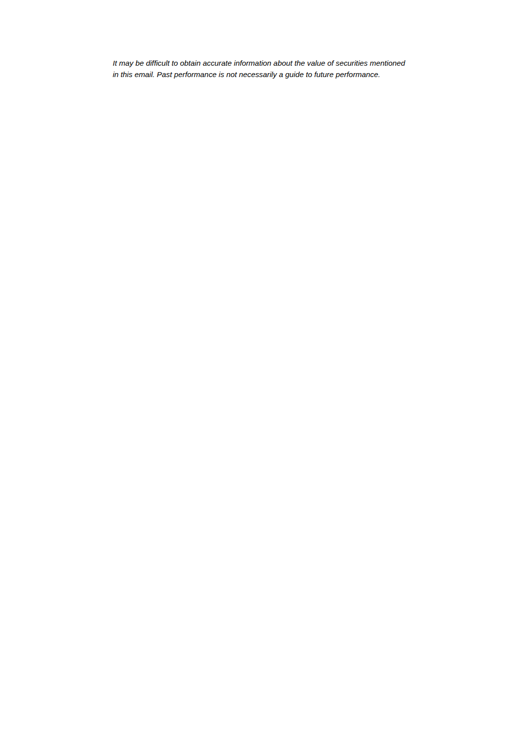It may be difficult to obtain accurate information about the value of securities mentioned in this email. Past performance is not necessarily a guide to future performance.